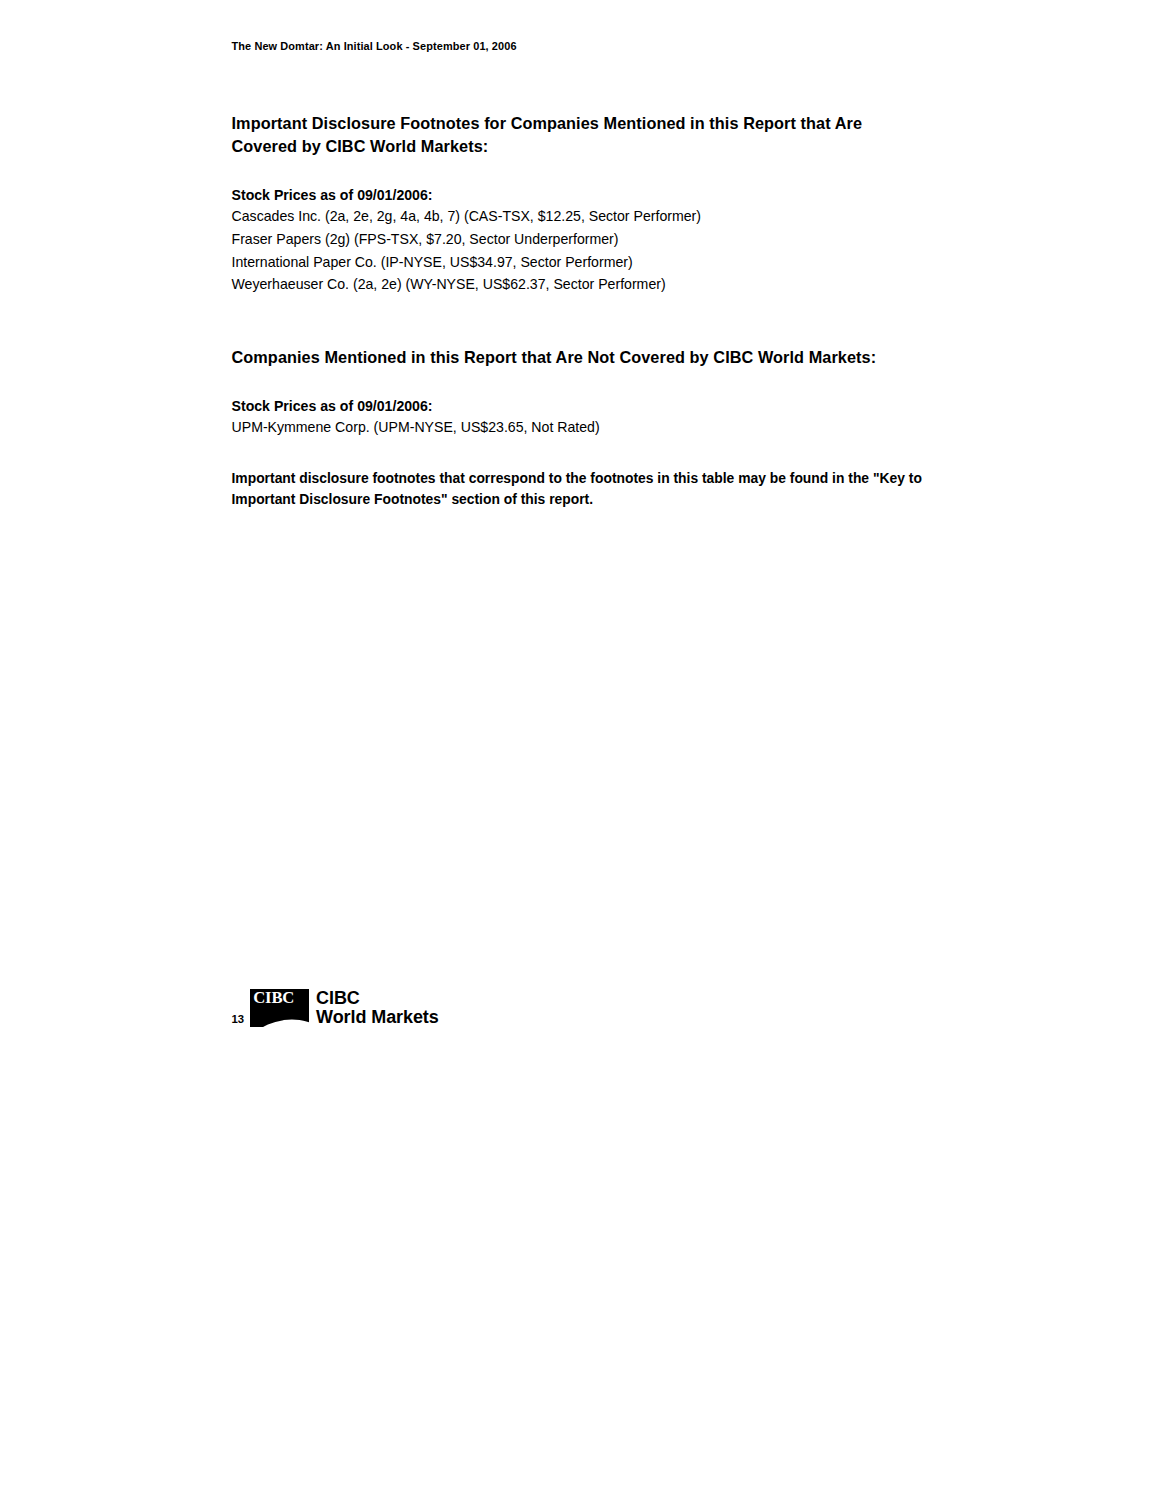The New Domtar: An Initial Look - September 01, 2006
Important Disclosure Footnotes for Companies Mentioned in this Report that Are Covered by CIBC World Markets:
Stock Prices as of 09/01/2006:
Cascades Inc. (2a, 2e, 2g, 4a, 4b, 7) (CAS-TSX, $12.25, Sector Performer)
Fraser Papers (2g) (FPS-TSX, $7.20, Sector Underperformer)
International Paper Co. (IP-NYSE, US$34.97, Sector Performer)
Weyerhaeuser Co. (2a, 2e) (WY-NYSE, US$62.37, Sector Performer)
Companies Mentioned in this Report that Are Not Covered by CIBC World Markets:
Stock Prices as of 09/01/2006:
UPM-Kymmene Corp. (UPM-NYSE, US$23.65, Not Rated)
Important disclosure footnotes that correspond to the footnotes in this table may be found in the "Key to Important Disclosure Footnotes" section of this report.
13
CIBC
CIBC
World Markets